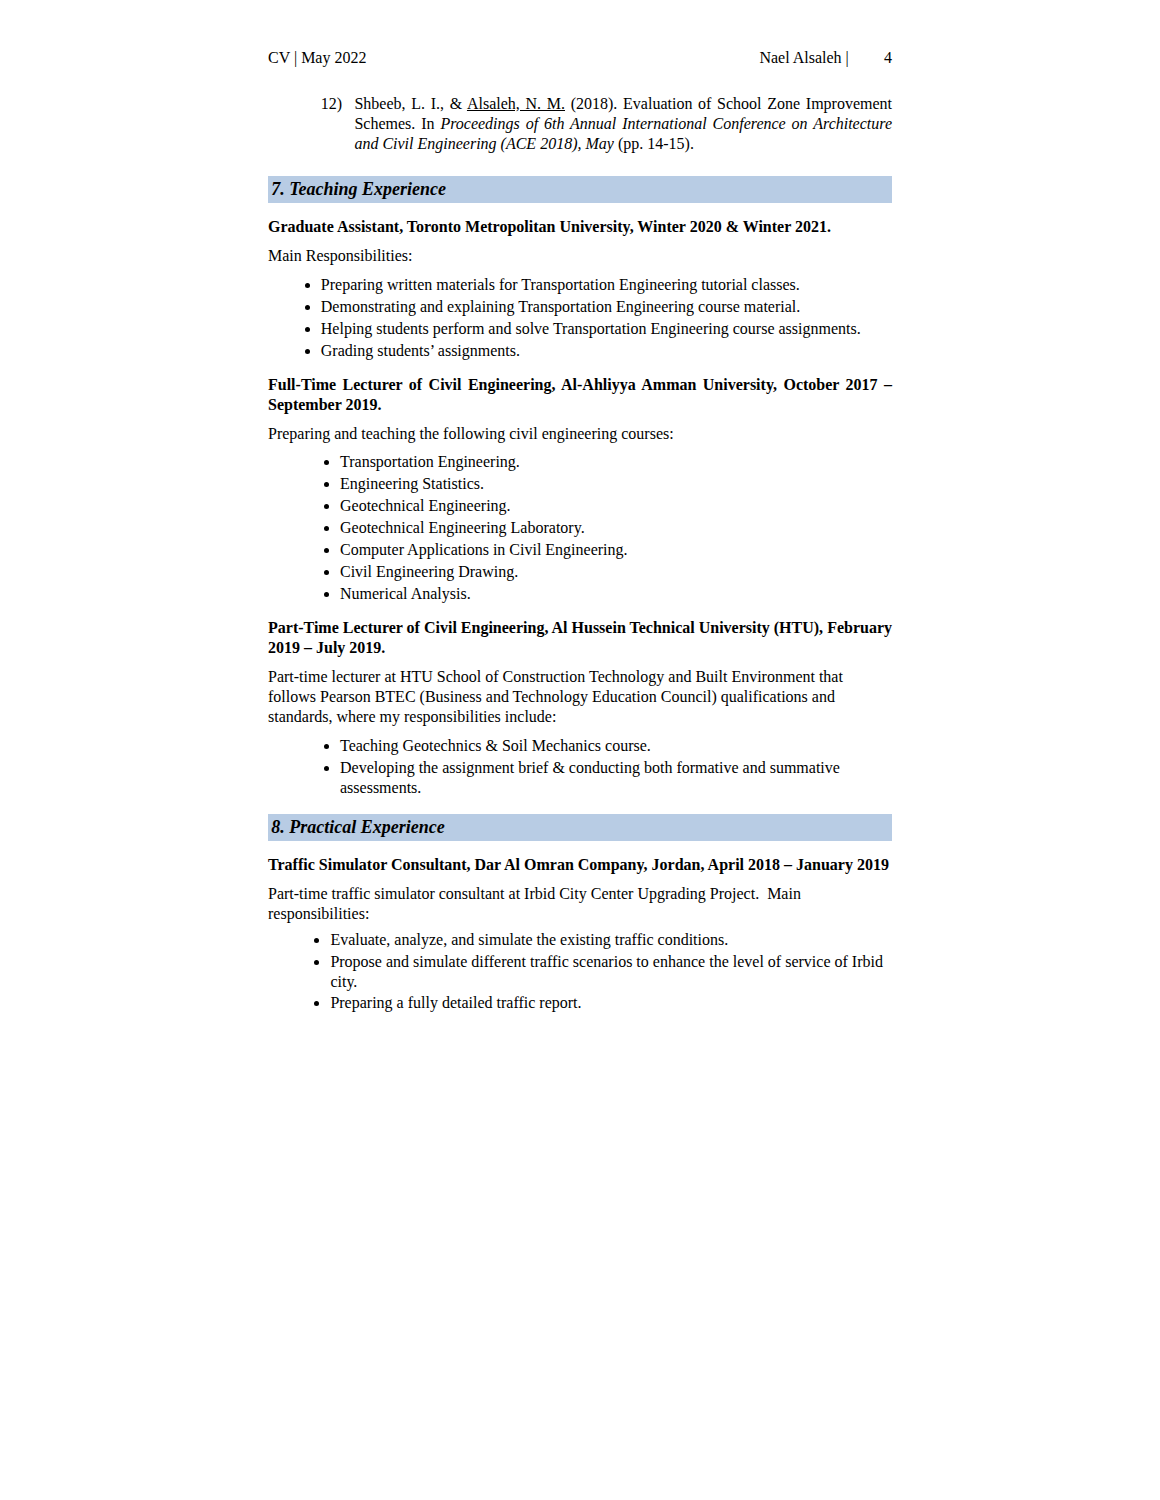CV | May 2022
Nael Alsaleh | 4
12) Shbeeb, L. I., & Alsaleh, N. M. (2018). Evaluation of School Zone Improvement Schemes. In Proceedings of 6th Annual International Conference on Architecture and Civil Engineering (ACE 2018), May (pp. 14-15).
7. Teaching Experience
Graduate Assistant, Toronto Metropolitan University, Winter 2020 & Winter 2021.
Main Responsibilities:
Preparing written materials for Transportation Engineering tutorial classes.
Demonstrating and explaining Transportation Engineering course material.
Helping students perform and solve Transportation Engineering course assignments.
Grading students’ assignments.
Full-Time Lecturer of Civil Engineering, Al-Ahliyya Amman University, October 2017 – September 2019.
Preparing and teaching the following civil engineering courses:
Transportation Engineering.
Engineering Statistics.
Geotechnical Engineering.
Geotechnical Engineering Laboratory.
Computer Applications in Civil Engineering.
Civil Engineering Drawing.
Numerical Analysis.
Part-Time Lecturer of Civil Engineering, Al Hussein Technical University (HTU), February 2019 – July 2019.
Part-time lecturer at HTU School of Construction Technology and Built Environment that follows Pearson BTEC (Business and Technology Education Council) qualifications and standards, where my responsibilities include:
Teaching Geotechnics & Soil Mechanics course.
Developing the assignment brief & conducting both formative and summative assessments.
8. Practical Experience
Traffic Simulator Consultant, Dar Al Omran Company, Jordan, April 2018 – January 2019
Part-time traffic simulator consultant at Irbid City Center Upgrading Project. Main responsibilities:
Evaluate, analyze, and simulate the existing traffic conditions.
Propose and simulate different traffic scenarios to enhance the level of service of Irbid city.
Preparing a fully detailed traffic report.